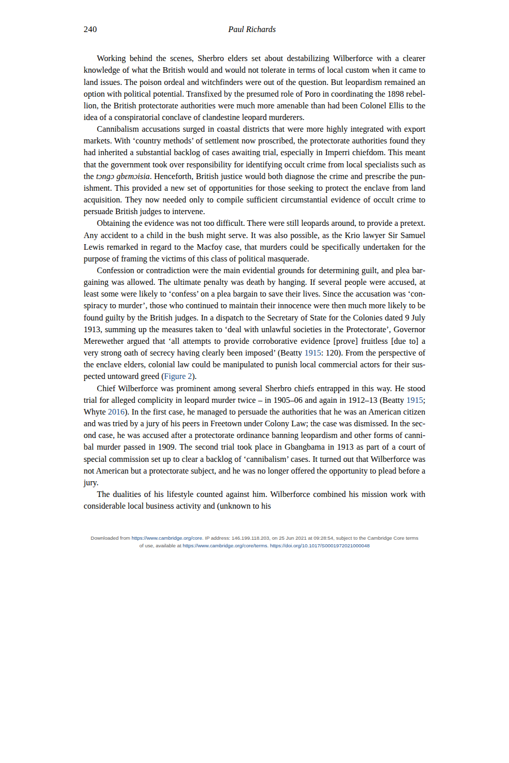240 Paul Richards
Working behind the scenes, Sherbro elders set about destabilizing Wilberforce with a clearer knowledge of what the British would and would not tolerate in terms of local custom when it came to land issues. The poison ordeal and witchfinders were out of the question. But leopardism remained an option with political potential. Transfixed by the presumed role of Poro in coordinating the 1898 rebellion, the British protectorate authorities were much more amenable than had been Colonel Ellis to the idea of a conspiratorial conclave of clandestine leopard murderers.
Cannibalism accusations surged in coastal districts that were more highly integrated with export markets. With ‘country methods’ of settlement now proscribed, the protectorate authorities found they had inherited a substantial backlog of cases awaiting trial, especially in Imperri chiefdom. This meant that the government took over responsibility for identifying occult crime from local specialists such as the tɔngɔ gbɛmɔisia. Henceforth, British justice would both diagnose the crime and prescribe the punishment. This provided a new set of opportunities for those seeking to protect the enclave from land acquisition. They now needed only to compile sufficient circumstantial evidence of occult crime to persuade British judges to intervene.
Obtaining the evidence was not too difficult. There were still leopards around, to provide a pretext. Any accident to a child in the bush might serve. It was also possible, as the Krio lawyer Sir Samuel Lewis remarked in regard to the Macfoy case, that murders could be specifically undertaken for the purpose of framing the victims of this class of political masquerade.
Confession or contradiction were the main evidential grounds for determining guilt, and plea bargaining was allowed. The ultimate penalty was death by hanging. If several people were accused, at least some were likely to ‘confess’ on a plea bargain to save their lives. Since the accusation was ‘conspiracy to murder’, those who continued to maintain their innocence were then much more likely to be found guilty by the British judges. In a dispatch to the Secretary of State for the Colonies dated 9 July 1913, summing up the measures taken to ‘deal with unlawful societies in the Protectorate’, Governor Merewether argued that ‘all attempts to provide corroborative evidence [prove] fruitless [due to] a very strong oath of secrecy having clearly been imposed’ (Beatty 1915: 120). From the perspective of the enclave elders, colonial law could be manipulated to punish local commercial actors for their suspected untoward greed (Figure 2).
Chief Wilberforce was prominent among several Sherbro chiefs entrapped in this way. He stood trial for alleged complicity in leopard murder twice – in 1905–06 and again in 1912–13 (Beatty 1915; Whyte 2016). In the first case, he managed to persuade the authorities that he was an American citizen and was tried by a jury of his peers in Freetown under Colony Law; the case was dismissed. In the second case, he was accused after a protectorate ordinance banning leopardism and other forms of cannibal murder passed in 1909. The second trial took place in Gbangbama in 1913 as part of a court of special commission set up to clear a backlog of ‘cannibalism’ cases. It turned out that Wilberforce was not American but a protectorate subject, and he was no longer offered the opportunity to plead before a jury.
The dualities of his lifestyle counted against him. Wilberforce combined his mission work with considerable local business activity and (unknown to his
Downloaded from https://www.cambridge.org/core. IP address: 146.199.118.203, on 25 Jun 2021 at 09:28:54, subject to the Cambridge Core terms
of use, available at https://www.cambridge.org/core/terms. https://doi.org/10.1017/S0001972021000048